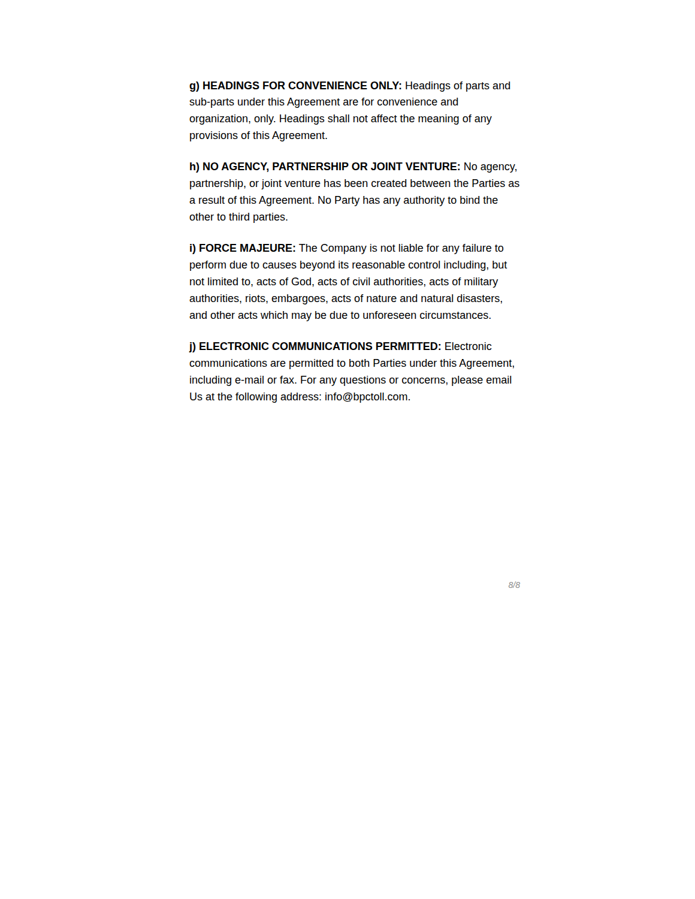g) HEADINGS FOR CONVENIENCE ONLY: Headings of parts and sub-parts under this Agreement are for convenience and organization, only. Headings shall not affect the meaning of any provisions of this Agreement.
h) NO AGENCY, PARTNERSHIP OR JOINT VENTURE: No agency, partnership, or joint venture has been created between the Parties as a result of this Agreement. No Party has any authority to bind the other to third parties.
i) FORCE MAJEURE: The Company is not liable for any failure to perform due to causes beyond its reasonable control including, but not limited to, acts of God, acts of civil authorities, acts of military authorities, riots, embargoes, acts of nature and natural disasters, and other acts which may be due to unforeseen circumstances.
j) ELECTRONIC COMMUNICATIONS PERMITTED: Electronic communications are permitted to both Parties under this Agreement, including e-mail or fax. For any questions or concerns, please email Us at the following address: info@bpctoll.com.
8/8